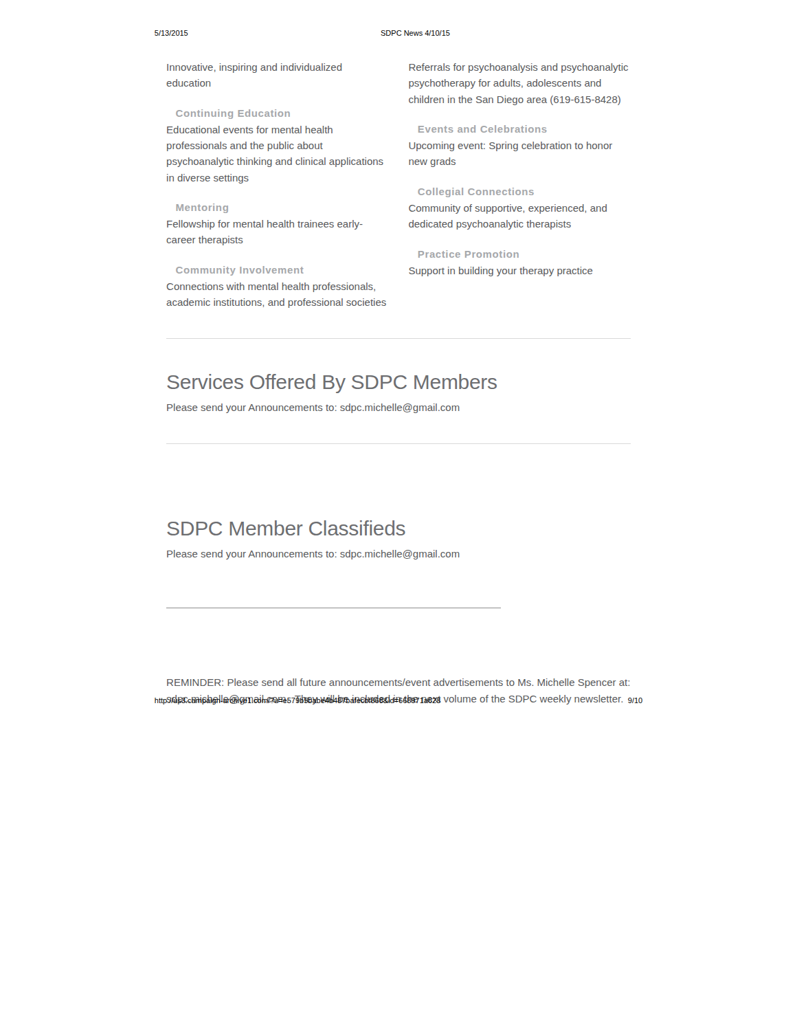5/13/2015 SDPC News 4/10/15
Innovative, inspiring and individualized education
Continuing Education
Educational events for mental health professionals and the public about psychoanalytic thinking and clinical applications in diverse settings
Mentoring
Fellowship for mental health trainees early-career therapists
Community Involvement
Connections with mental health professionals, academic institutions, and professional societies
Referrals for psychoanalysis and psychoanalytic psychotherapy for adults, adolescents and children in the San Diego area (619-615-8428)
Events and Celebrations
Upcoming event: Spring celebration to honor new grads
Collegial Connections
Community of supportive, experienced, and dedicated psychoanalytic therapists
Practice Promotion
Support in building your therapy practice
Services Offered By SDPC Members
Please send your Announcements to: sdpc.michelle@gmail.com
SDPC Member Classifieds
Please send your Announcements to: sdpc.michelle@gmail.com
REMINDER: Please send all future announcements/event advertisements to Ms. Michelle Spencer at: sdpc.michelle@gmail.com. They will be included in the next volume of the SDPC weekly newsletter.
http://us3.campaign-archive1.com/?u=e579b5babe4b487bafecbf868&id=668971a628 9/10